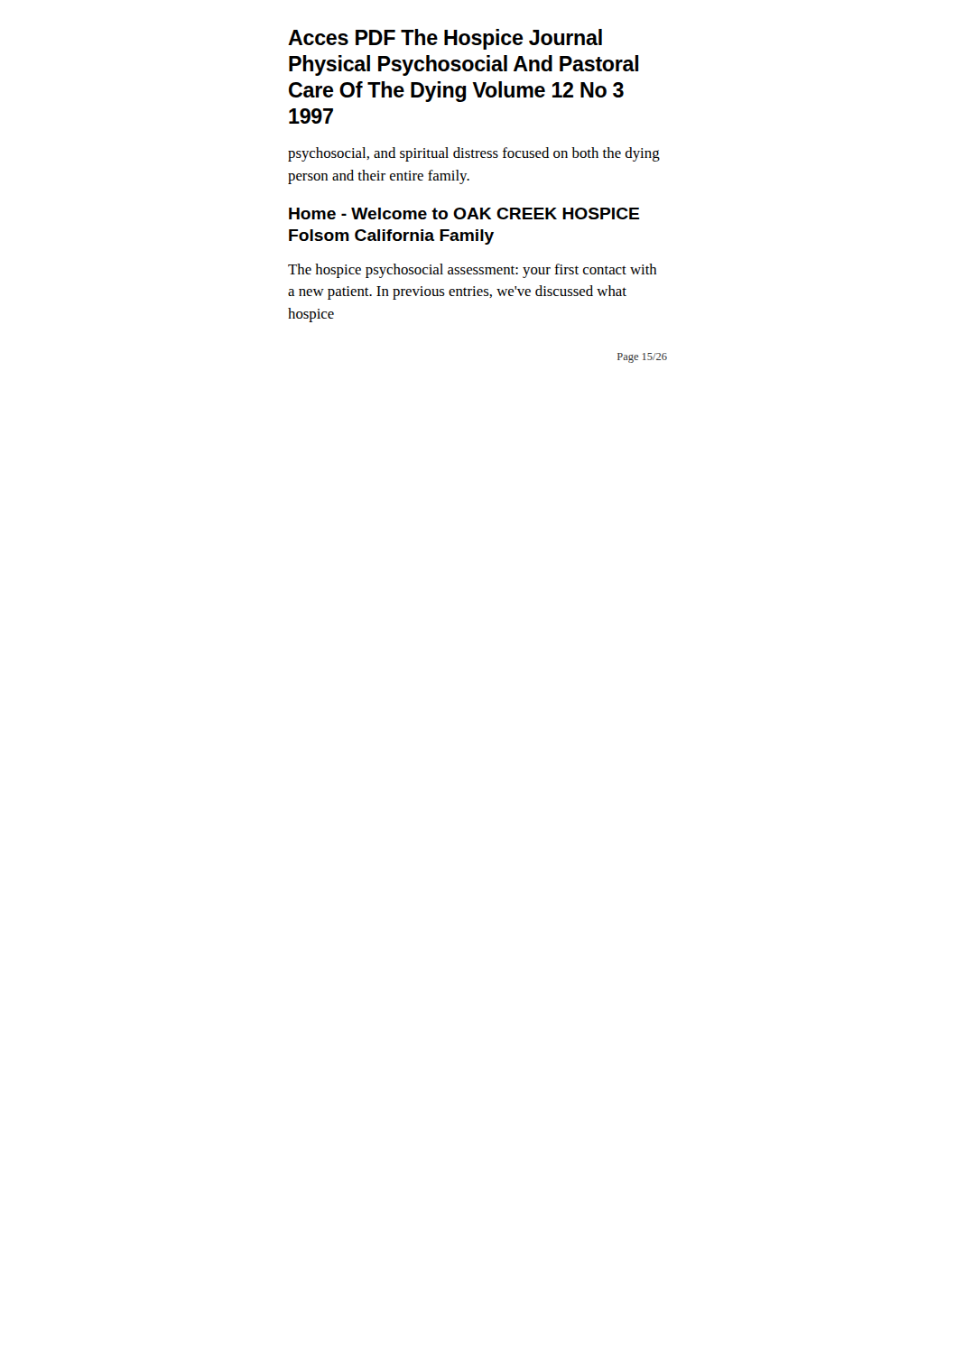Acces PDF The Hospice Journal Physical Psychosocial And Pastoral Care Of The Dying Volume 12 No 3 1997
psychosocial, and spiritual distress focused on both the dying person and their entire family.
Home - Welcome to OAK CREEK HOSPICE Folsom California Family
The hospice psychosocial assessment: your first contact with a new patient. In previous entries, we've discussed what hospice
Page 15/26